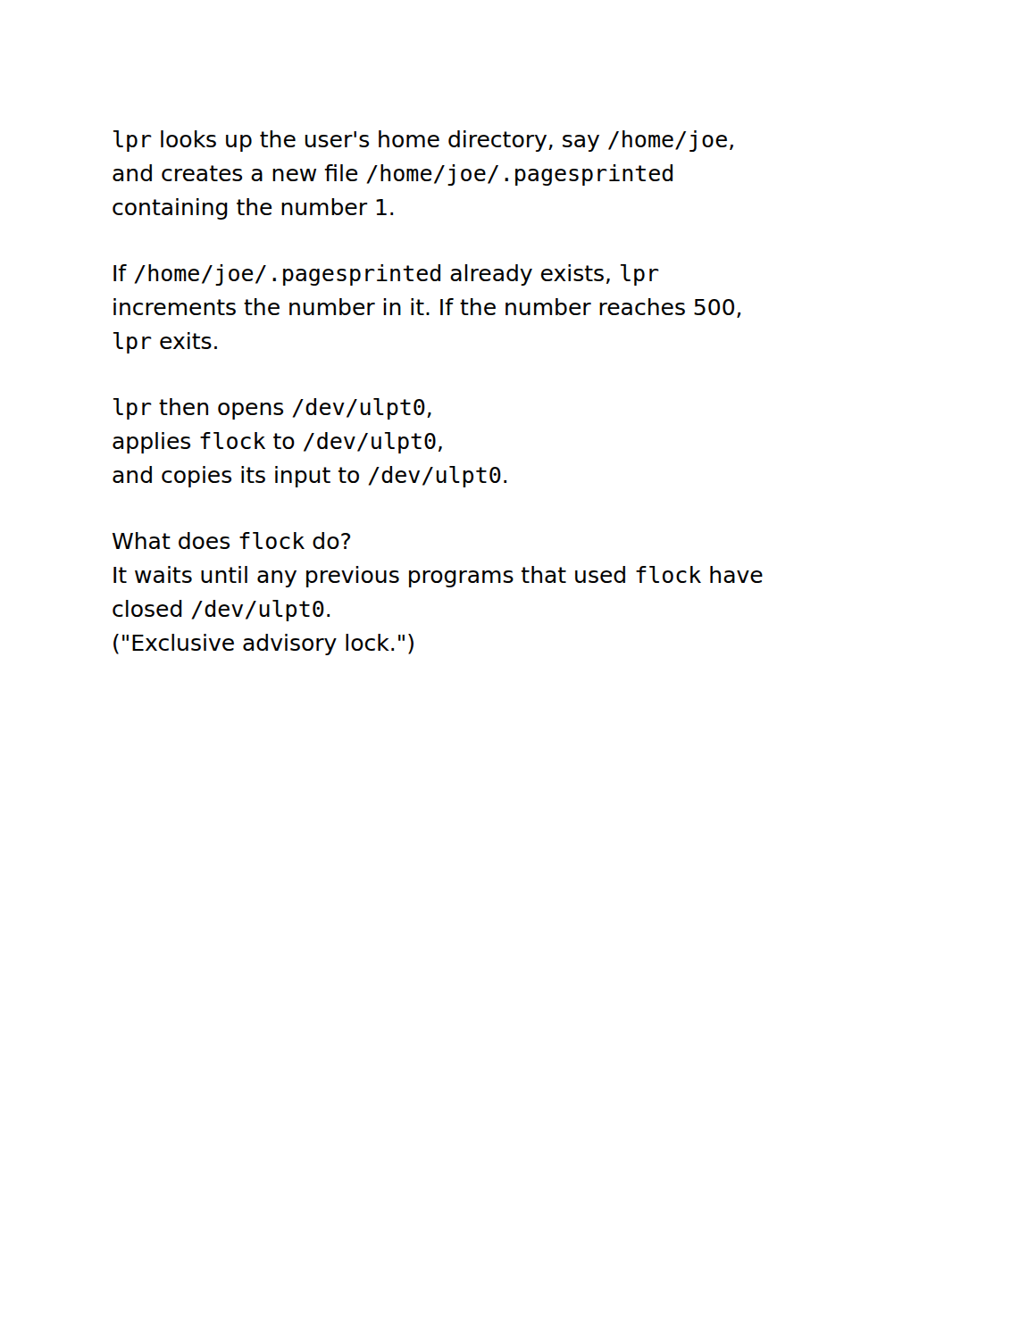lpr looks up the user's home directory, say /home/joe, and creates a new file /home/joe/.pagesprinted containing the number 1.
If /home/joe/.pagesprinted already exists, lpr increments the number in it. If the number reaches 500, lpr exits.
lpr then opens /dev/ulpt0,
applies flock to /dev/ulpt0,
and copies its input to /dev/ulpt0.
What does flock do?
It waits until any previous programs that used flock have closed /dev/ulpt0.
("Exclusive advisory lock.")